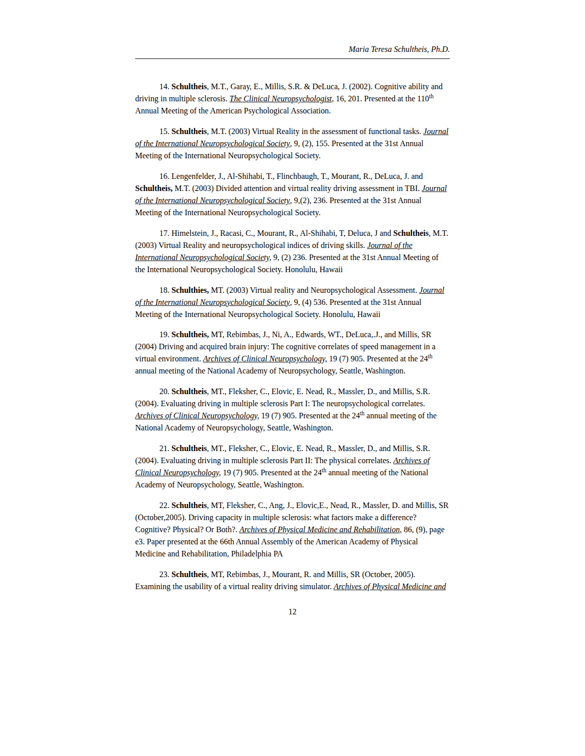Maria Teresa Schultheis, Ph.D.
14. Schultheis, M.T., Garay, E., Millis, S.R. & DeLuca, J. (2002). Cognitive ability and driving in multiple sclerosis. The Clinical Neuropsychologist, 16, 201. Presented at the 110th Annual Meeting of the American Psychological Association.
15. Schultheis, M.T. (2003) Virtual Reality in the assessment of functional tasks. Journal of the International Neuropsychological Society, 9, (2), 155. Presented at the 31st Annual Meeting of the International Neuropsychological Society.
16. Lengenfelder, J., Al-Shihabi, T., Flinchbaugh, T., Mourant, R., DeLuca, J. and Schultheis, M.T. (2003) Divided attention and virtual reality driving assessment in TBI. Journal of the International Neuropsychological Society, 9,(2), 236. Presented at the 31st Annual Meeting of the International Neuropsychological Society.
17. Himelstein, J., Racasi, C., Mourant, R., Al-Shihabi, T, Deluca, J and Schultheis, M.T. (2003) Virtual Reality and neuropsychological indices of driving skills. Journal of the International Neuropsychological Society, 9, (2) 236. Presented at the 31st Annual Meeting of the International Neuropsychological Society. Honolulu, Hawaii
18. Schulthies, MT. (2003) Virtual reality and Neuropsychological Assessment. Journal of the International Neuropsychological Society, 9, (4) 536. Presented at the 31st Annual Meeting of the International Neuropsychological Society. Honolulu, Hawaii
19. Schultheis, MT, Rebimbas, J., Ni, A., Edwards, WT., DeLuca,.J., and Millis, SR (2004) Driving and acquired brain injury: The cognitive correlates of speed management in a virtual environment. Archives of Clinical Neuropsychology, 19 (7) 905. Presented at the 24th annual meeting of the National Academy of Neuropsychology, Seattle, Washington.
20. Schultheis, MT., Fleksher, C., Elovic, E. Nead, R., Massler, D., and Millis, S.R. (2004). Evaluating driving in multiple sclerosis Part I: The neuropsychological correlates. Archives of Clinical Neuropsychology, 19 (7) 905. Presented at the 24th annual meeting of the National Academy of Neuropsychology, Seattle, Washington.
21. Schultheis, MT., Fleksher, C., Elovic, E. Nead, R., Massler, D., and Millis, S.R. (2004). Evaluating driving in multiple sclerosis Part II: The physical correlates. Archives of Clinical Neuropsychology, 19 (7) 905. Presented at the 24th annual meeting of the National Academy of Neuropsychology, Seattle, Washington.
22. Schultheis, MT, Fleksher, C., Ang, J., Elovic,E., Nead, R., Massler, D. and Millis, SR (October,2005). Driving capacity in multiple sclerosis: what factors make a difference? Cognitive? Physical? Or Both?. Archives of Physical Medicine and Rehabilitation, 86, (9), page e3. Paper presented at the 66th Annual Assembly of the American Academy of Physical Medicine and Rehabilitation, Philadelphia PA
23. Schultheis, MT, Rebimbas, J., Mourant, R. and Millis, SR (October, 2005). Examining the usability of a virtual reality driving simulator. Archives of Physical Medicine and
12